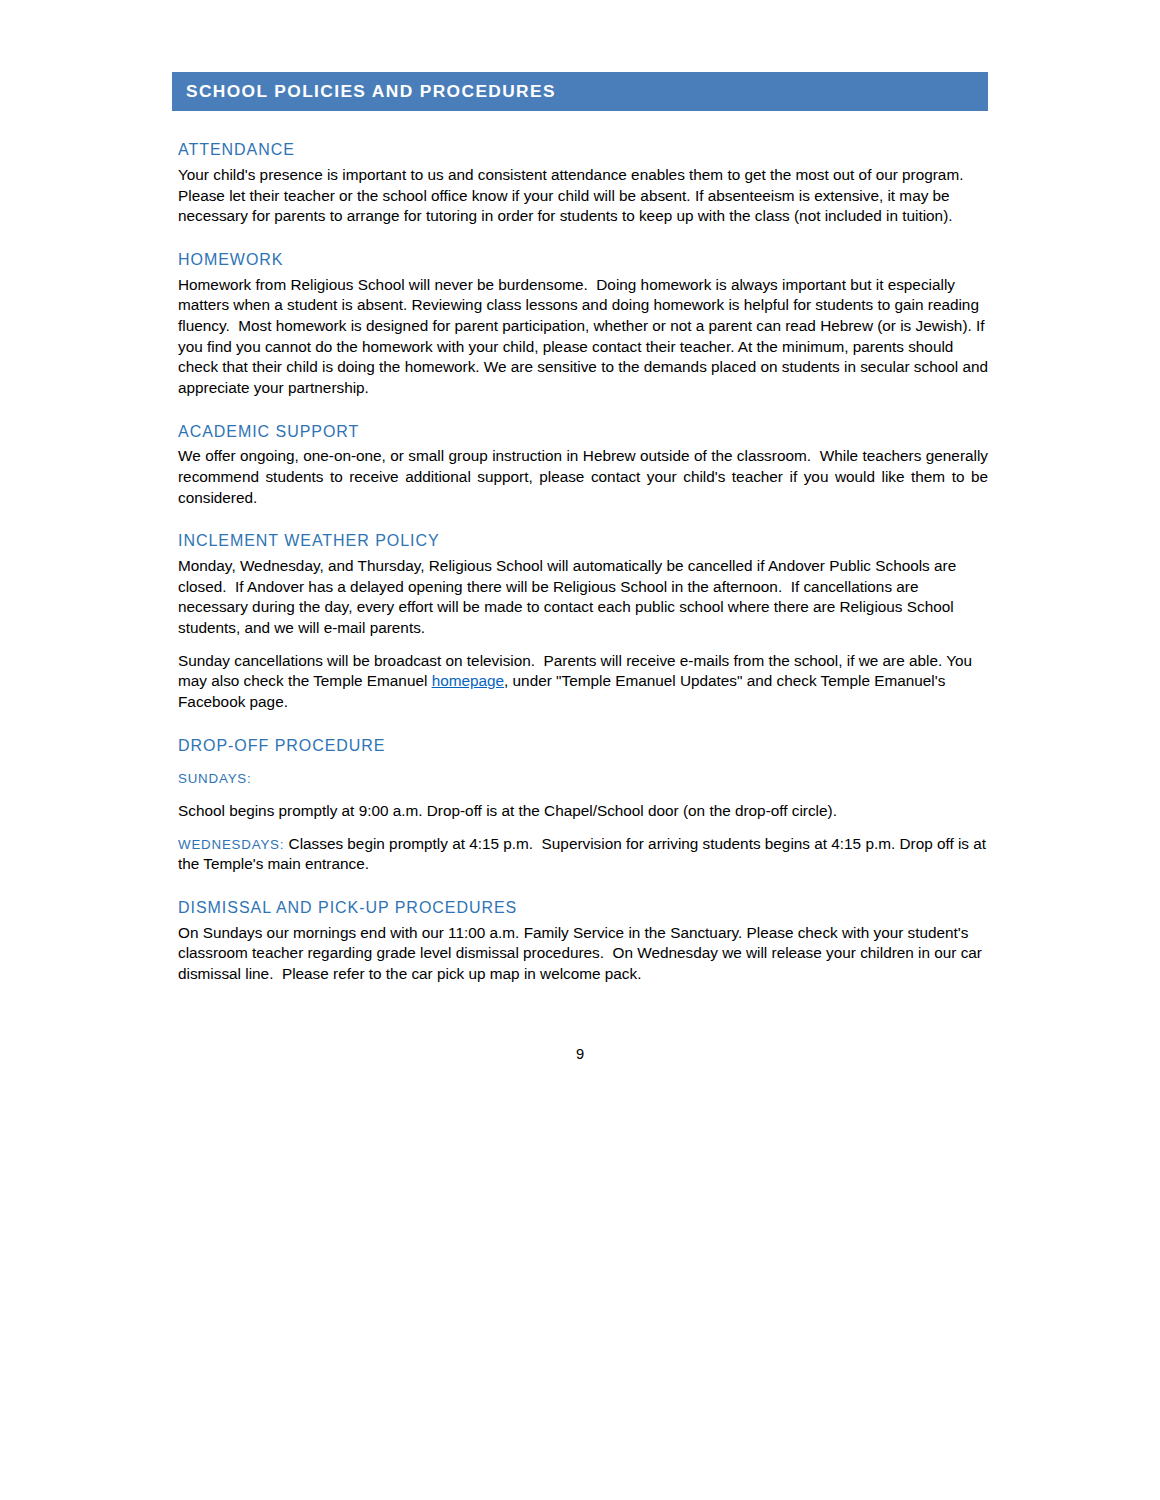SCHOOL POLICIES AND PROCEDURES
ATTENDANCE
Your child's presence is important to us and consistent attendance enables them to get the most out of our program. Please let their teacher or the school office know if your child will be absent. If absenteeism is extensive, it may be necessary for parents to arrange for tutoring in order for students to keep up with the class (not included in tuition).
HOMEWORK
Homework from Religious School will never be burdensome. Doing homework is always important but it especially matters when a student is absent. Reviewing class lessons and doing homework is helpful for students to gain reading fluency. Most homework is designed for parent participation, whether or not a parent can read Hebrew (or is Jewish). If you find you cannot do the homework with your child, please contact their teacher. At the minimum, parents should check that their child is doing the homework. We are sensitive to the demands placed on students in secular school and appreciate your partnership.
ACADEMIC SUPPORT
We offer ongoing, one-on-one, or small group instruction in Hebrew outside of the classroom. While teachers generally recommend students to receive additional support, please contact your child's teacher if you would like them to be considered.
INCLEMENT WEATHER POLICY
Monday, Wednesday, and Thursday, Religious School will automatically be cancelled if Andover Public Schools are closed. If Andover has a delayed opening there will be Religious School in the afternoon. If cancellations are necessary during the day, every effort will be made to contact each public school where there are Religious School students, and we will e-mail parents.
Sunday cancellations will be broadcast on television. Parents will receive e-mails from the school, if we are able. You may also check the Temple Emanuel homepage, under "Temple Emanuel Updates" and check Temple Emanuel's Facebook page.
DROP-OFF PROCEDURE
SUNDAYS:
School begins promptly at 9:00 a.m. Drop-off is at the Chapel/School door (on the drop-off circle).
WEDNESDAYS:
Classes begin promptly at 4:15 p.m. Supervision for arriving students begins at 4:15 p.m. Drop off is at the Temple's main entrance.
DISMISSAL AND PICK-UP PROCEDURES
On Sundays our mornings end with our 11:00 a.m. Family Service in the Sanctuary. Please check with your student's classroom teacher regarding grade level dismissal procedures. On Wednesday we will release your children in our car dismissal line. Please refer to the car pick up map in welcome pack.
9